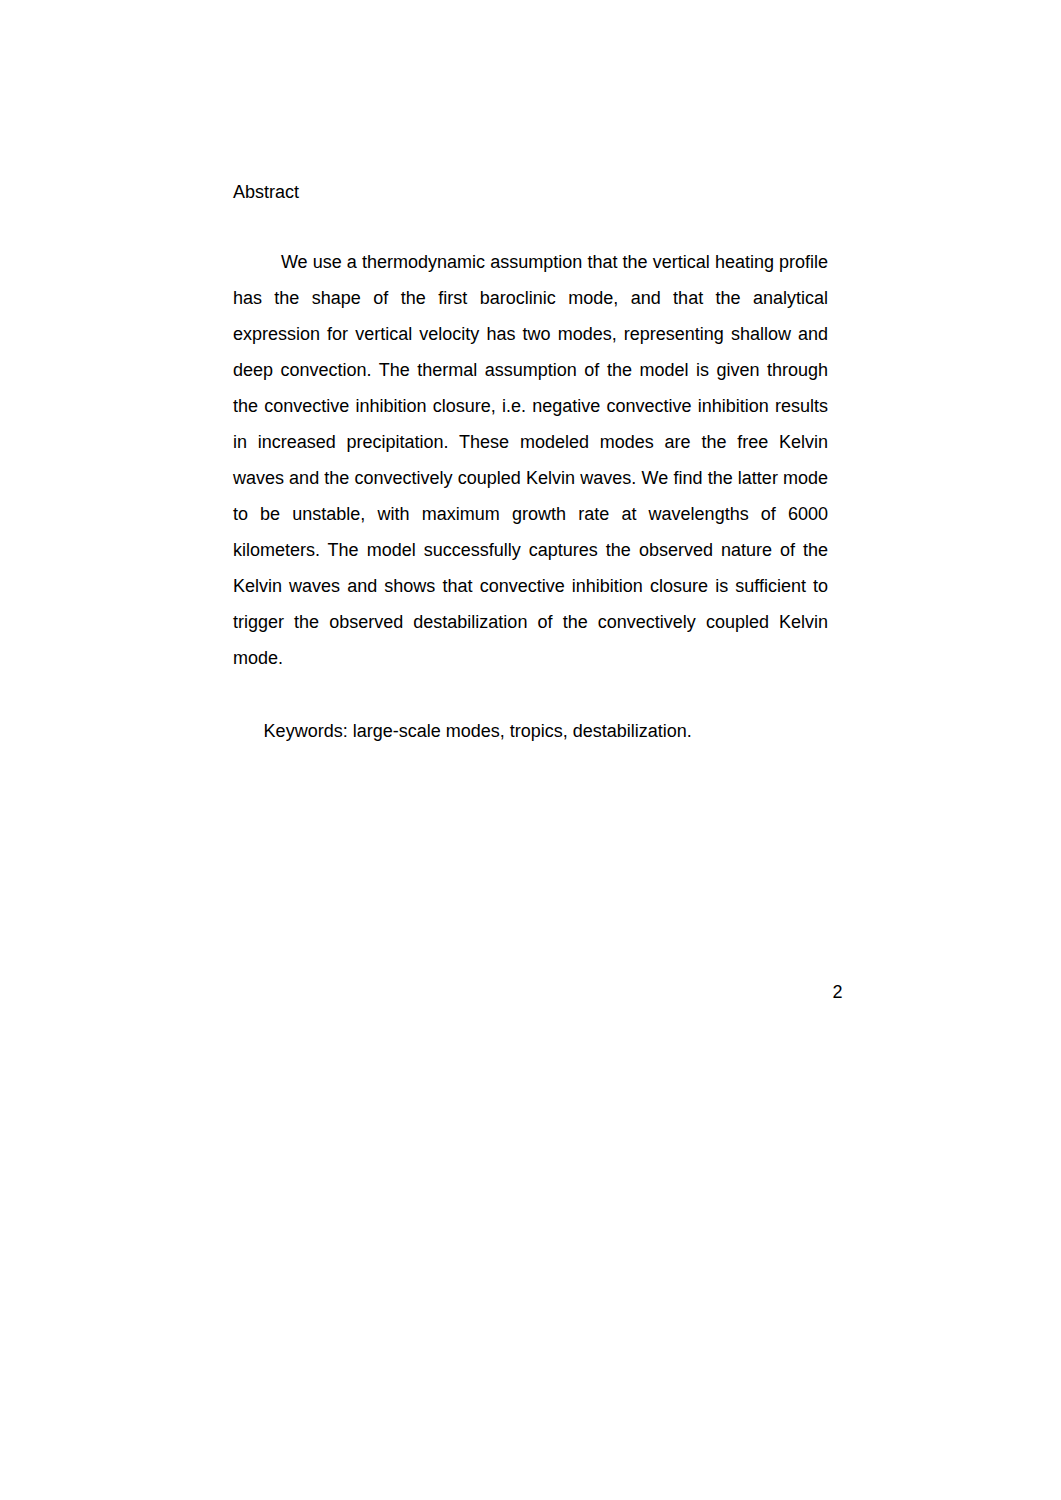Abstract
We use a thermodynamic assumption that the vertical heating profile has the shape of the first baroclinic mode, and that the analytical expression for vertical velocity has two modes, representing shallow and deep convection. The thermal assumption of the model is given through the convective inhibition closure, i.e. negative convective inhibition results in increased precipitation. These modeled modes are the free Kelvin waves and the convectively coupled Kelvin waves. We find the latter mode to be unstable, with maximum growth rate at wavelengths of 6000 kilometers. The model successfully captures the observed nature of the Kelvin waves and shows that convective inhibition closure is sufficient to trigger the observed destabilization of the convectively coupled Kelvin mode.
Keywords: large-scale modes, tropics, destabilization.
2